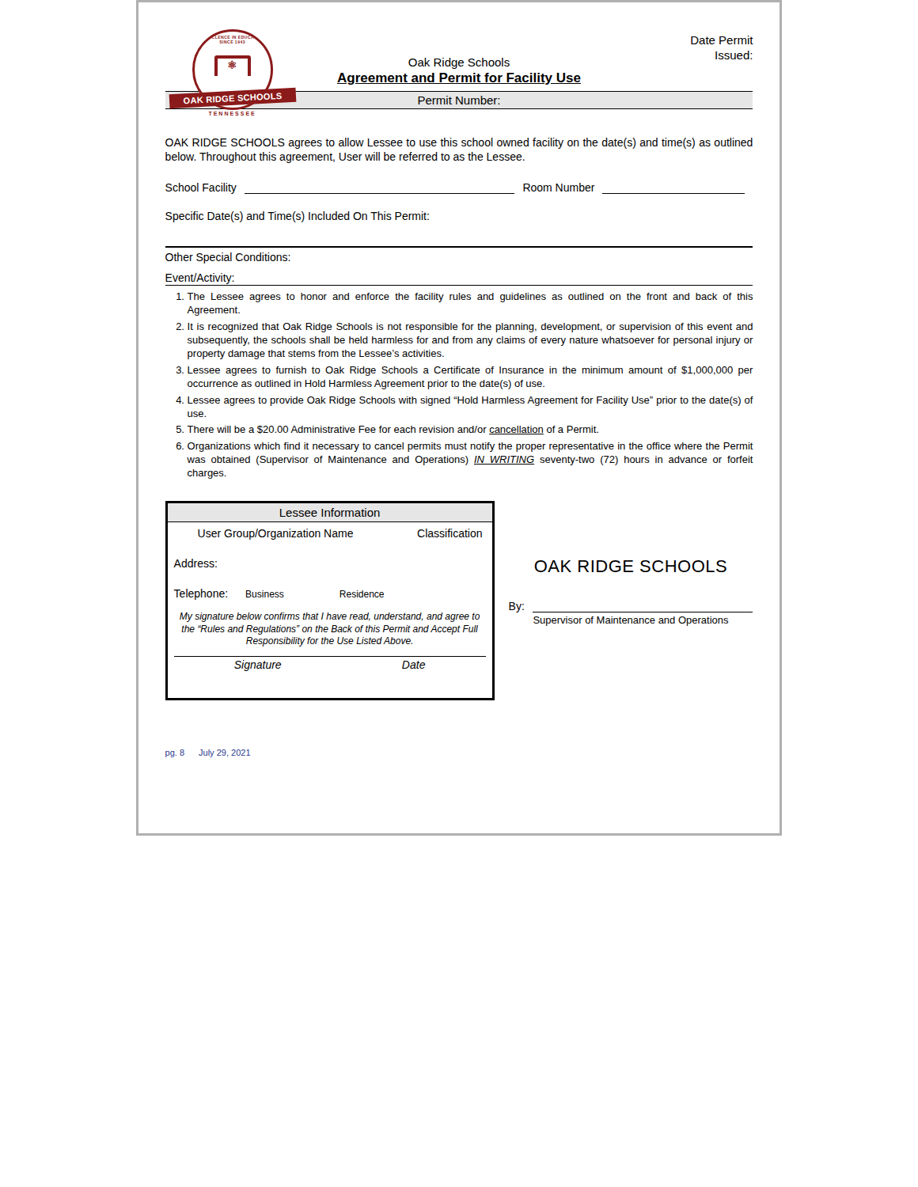EXCELLENCE IN EDUCATION SINCE 1943
⚛
OAK RIDGE SCHOOLS
TENNESSEE
Date Permit
Issued:
Oak Ridge Schools
Agreement and Permit for Facility Use
Permit Number:
OAK RIDGE SCHOOLS agrees to allow Lessee to use this school owned facility on the date(s) and time(s) as outlined below. Throughout this agreement, User will be referred to as the Lessee.
School Facility Room Number
Specific Date(s) and Time(s) Included On This Permit:
Other Special Conditions:
Event/Activity:
The Lessee agrees to honor and enforce the facility rules and guidelines as outlined on the front and back of this Agreement.
It is recognized that Oak Ridge Schools is not responsible for the planning, development, or supervision of this event and subsequently, the schools shall be held harmless for and from any claims of every nature whatsoever for personal injury or property damage that stems from the Lessee’s activities.
Lessee agrees to furnish to Oak Ridge Schools a Certificate of Insurance in the minimum amount of $1,000,000 per occurrence as outlined in Hold Harmless Agreement prior to the date(s) of use.
Lessee agrees to provide Oak Ridge Schools with signed “Hold Harmless Agreement for Facility Use” prior to the date(s) of use.
There will be a $20.00 Administrative Fee for each revision and/or cancellation of a Permit.
Organizations which find it necessary to cancel permits must notify the proper representative in the office where the Permit was obtained (Supervisor of Maintenance and Operations) IN WRITING seventy-two (72) hours in advance or forfeit charges.
Lessee Information
User Group/Organization Name
Classification
Address:
Telephone: Business Residence
My signature below confirms that I have read, understand, and agree to the “Rules and Regulations” on the Back of this Permit and Accept Full Responsibility for the Use Listed Above.
Signature Date
OAK RIDGE SCHOOLS
By:
Supervisor of Maintenance and Operations
pg. 8 July 29, 2021